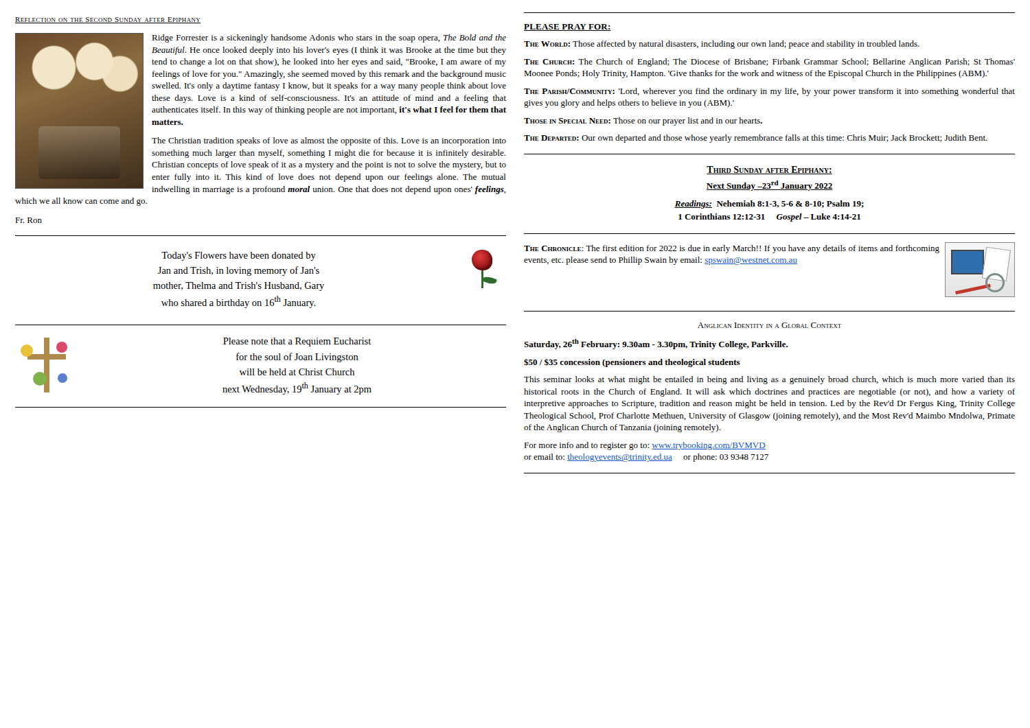Reflection on the Second Sunday after Epiphany
Ridge Forrester is a sickeningly handsome Adonis who stars in the soap opera, The Bold and the Beautiful. He once looked deeply into his lover's eyes (I think it was Brooke at the time but they tend to change a lot on that show), he looked into her eyes and said, "Brooke, I am aware of my feelings of love for you." Amazingly, she seemed moved by this remark and the background music swelled. It's only a daytime fantasy I know, but it speaks for a way many people think about love these days. Love is a kind of self-consciousness. It's an attitude of mind and a feeling that authenticates itself. In this way of thinking people are not important, it's what I feel for them that matters.
The Christian tradition speaks of love as almost the opposite of this. Love is an incorporation into something much larger than myself, something I might die for because it is infinitely desirable. Christian concepts of love speak of it as a mystery and the point is not to solve the mystery, but to enter fully into it. This kind of love does not depend upon our feelings alone. The mutual indwelling in marriage is a profound moral union. One that does not depend upon ones' feelings, which we all know can come and go.
Fr. Ron
Today's Flowers have been donated by
Jan and Trish, in loving memory of Jan's
mother, Thelma and Trish's Husband, Gary
who shared a birthday on 16th January.
Please note that a Requiem Eucharist
for the soul of Joan Livingston
will be held at Christ Church
next Wednesday, 19th January at 2pm
PLEASE PRAY FOR:
The World: Those affected by natural disasters, including our own land; peace and stability in troubled lands.
The Church: The Church of England; The Diocese of Brisbane; Firbank Grammar School; Bellarine Anglican Parish; St Thomas' Moonee Ponds; Holy Trinity, Hampton. 'Give thanks for the work and witness of the Episcopal Church in the Philippines (ABM).'
The Parish/Community: 'Lord, wherever you find the ordinary in my life, by your power transform it into something wonderful that gives you glory and helps others to believe in you (ABM).'
Those in Special Need: Those on our prayer list and in our hearts.
The Departed: Our own departed and those whose yearly remembrance falls at this time: Chris Muir; Jack Brockett; Judith Bent.
Third Sunday after Epiphany:
Next Sunday –23rd January 2022
Readings: Nehemiah 8:1-3, 5-6 & 8-10; Psalm 19;
1 Corinthians 12:12-31 Gospel – Luke 4:14-21
The Chronicle: The first edition for 2022 is due in early March!! If you have any details of items and forthcoming events, etc. please send to Phillip Swain by email: spswain@westnet.com.au
Anglican Identity in a Global Context
Saturday, 26th February: 9.30am - 3.30pm, Trinity College, Parkville.
$50 / $35 concession (pensioners and theological students
This seminar looks at what might be entailed in being and living as a genuinely broad church, which is much more varied than its historical roots in the Church of England. It will ask which doctrines and practices are negotiable (or not), and how a variety of interpretive approaches to Scripture, tradition and reason might be held in tension. Led by the Rev'd Dr Fergus King, Trinity College Theological School, Prof Charlotte Methuen, University of Glasgow (joining remotely), and the Most Rev'd Maimbo Mndolwa, Primate of the Anglican Church of Tanzania (joining remotely).
For more info and to register go to: www.trybooking.com/BVMVD
or email to: theologyevents@trinity.ed.ua or phone: 03 9348 7127